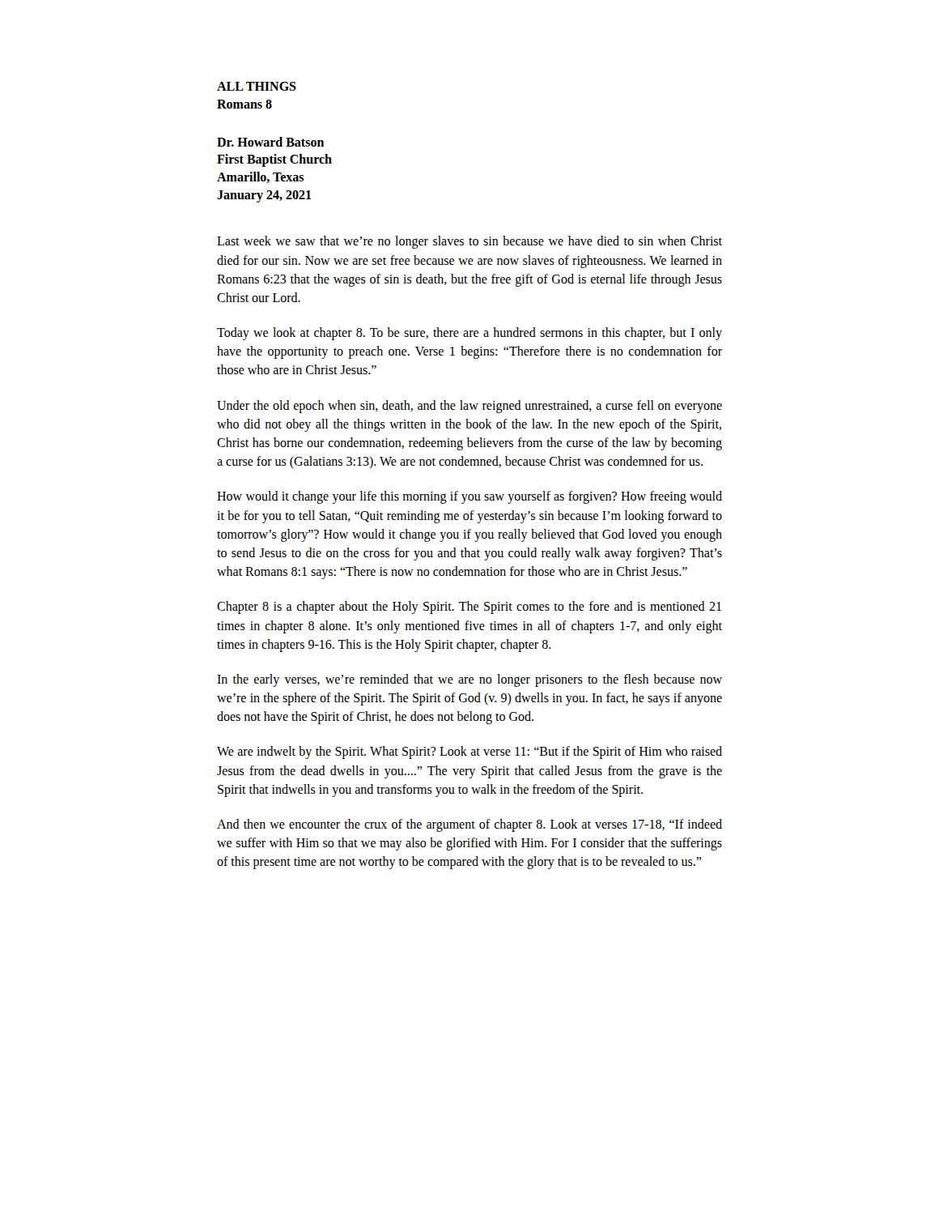ALL THINGS
Romans 8
Dr. Howard Batson
First Baptist Church
Amarillo, Texas
January 24, 2021
Last week we saw that we’re no longer slaves to sin because we have died to sin when Christ died for our sin. Now we are set free because we are now slaves of righteousness. We learned in Romans 6:23 that the wages of sin is death, but the free gift of God is eternal life through Jesus Christ our Lord.
Today we look at chapter 8. To be sure, there are a hundred sermons in this chapter, but I only have the opportunity to preach one. Verse 1 begins: “Therefore there is no condemnation for those who are in Christ Jesus.”
Under the old epoch when sin, death, and the law reigned unrestrained, a curse fell on everyone who did not obey all the things written in the book of the law. In the new epoch of the Spirit, Christ has borne our condemnation, redeeming believers from the curse of the law by becoming a curse for us (Galatians 3:13). We are not condemned, because Christ was condemned for us.
How would it change your life this morning if you saw yourself as forgiven? How freeing would it be for you to tell Satan, “Quit reminding me of yesterday’s sin because I’m looking forward to tomorrow’s glory”? How would it change you if you really believed that God loved you enough to send Jesus to die on the cross for you and that you could really walk away forgiven? That’s what Romans 8:1 says: “There is now no condemnation for those who are in Christ Jesus.”
Chapter 8 is a chapter about the Holy Spirit. The Spirit comes to the fore and is mentioned 21 times in chapter 8 alone. It’s only mentioned five times in all of chapters 1-7, and only eight times in chapters 9-16. This is the Holy Spirit chapter, chapter 8.
In the early verses, we’re reminded that we are no longer prisoners to the flesh because now we’re in the sphere of the Spirit. The Spirit of God (v. 9) dwells in you. In fact, he says if anyone does not have the Spirit of Christ, he does not belong to God.
We are indwelt by the Spirit. What Spirit? Look at verse 11: “But if the Spirit of Him who raised Jesus from the dead dwells in you....” The very Spirit that called Jesus from the grave is the Spirit that indwells in you and transforms you to walk in the freedom of the Spirit.
And then we encounter the crux of the argument of chapter 8. Look at verses 17-18, “If indeed we suffer with Him so that we may also be glorified with Him. For I consider that the sufferings of this present time are not worthy to be compared with the glory that is to be revealed to us.”